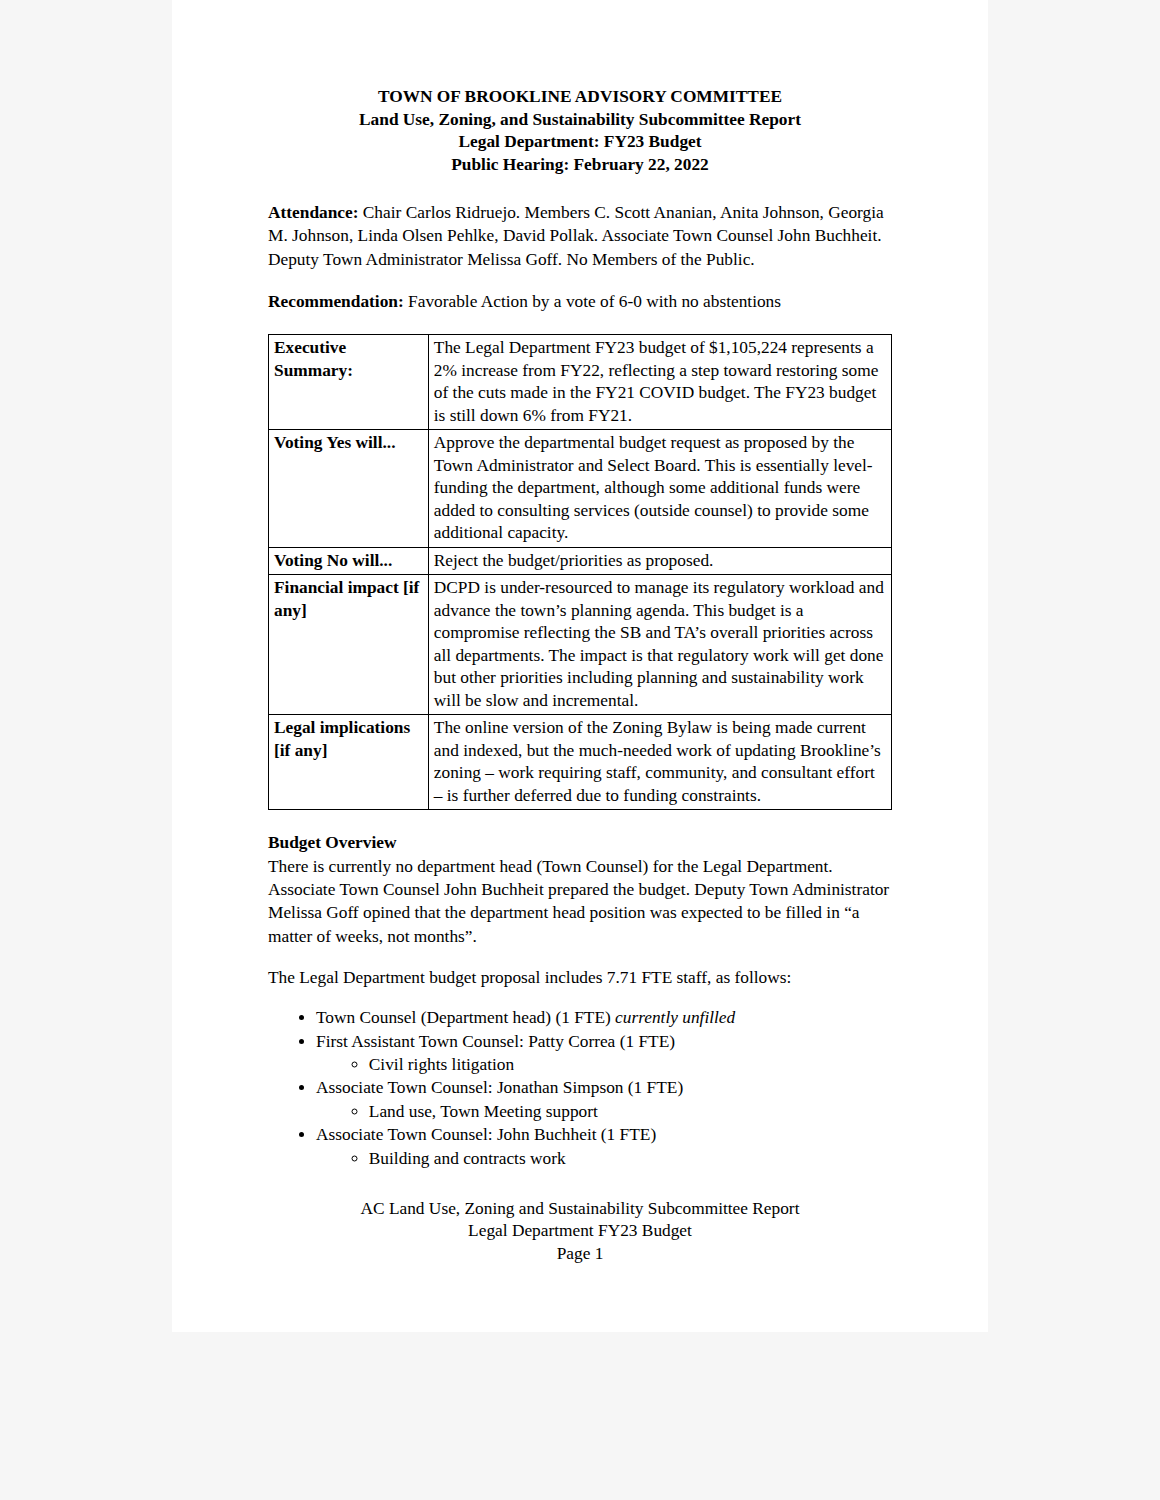TOWN OF BROOKLINE ADVISORY COMMITTEE
Land Use, Zoning, and Sustainability Subcommittee Report
Legal Department: FY23 Budget
Public Hearing: February 22, 2022
Attendance: Chair Carlos Ridruejo. Members C. Scott Ananian, Anita Johnson, Georgia M. Johnson, Linda Olsen Pehlke, David Pollak. Associate Town Counsel John Buchheit. Deputy Town Administrator Melissa Goff. No Members of the Public.
Recommendation: Favorable Action by a vote of 6-0 with no abstentions
| Executive Summary: | The Legal Department FY23 budget of $1,105,224 represents a 2% increase from FY22, reflecting a step toward restoring some of the cuts made in the FY21 COVID budget. The FY23 budget is still down 6% from FY21. |
| Voting Yes will... | Approve the departmental budget request as proposed by the Town Administrator and Select Board. This is essentially level-funding the department, although some additional funds were added to consulting services (outside counsel) to provide some additional capacity. |
| Voting No will... | Reject the budget/priorities as proposed. |
| Financial impact [if any] | DCPD is under-resourced to manage its regulatory workload and advance the town’s planning agenda. This budget is a compromise reflecting the SB and TA’s overall priorities across all departments. The impact is that regulatory work will get done but other priorities including planning and sustainability work will be slow and incremental. |
| Legal implications [if any] | The online version of the Zoning Bylaw is being made current and indexed, but the much-needed work of updating Brookline’s zoning – work requiring staff, community, and consultant effort – is further deferred due to funding constraints. |
Budget Overview
There is currently no department head (Town Counsel) for the Legal Department. Associate Town Counsel John Buchheit prepared the budget. Deputy Town Administrator Melissa Goff opined that the department head position was expected to be filled in “a matter of weeks, not months”.
The Legal Department budget proposal includes 7.71 FTE staff, as follows:
Town Counsel (Department head) (1 FTE) currently unfilled
First Assistant Town Counsel: Patty Correa (1 FTE)
Civil rights litigation
Associate Town Counsel: Jonathan Simpson (1 FTE)
Land use, Town Meeting support
Associate Town Counsel: John Buchheit (1 FTE)
Building and contracts work
AC Land Use, Zoning and Sustainability Subcommittee Report
Legal Department FY23 Budget
Page 1